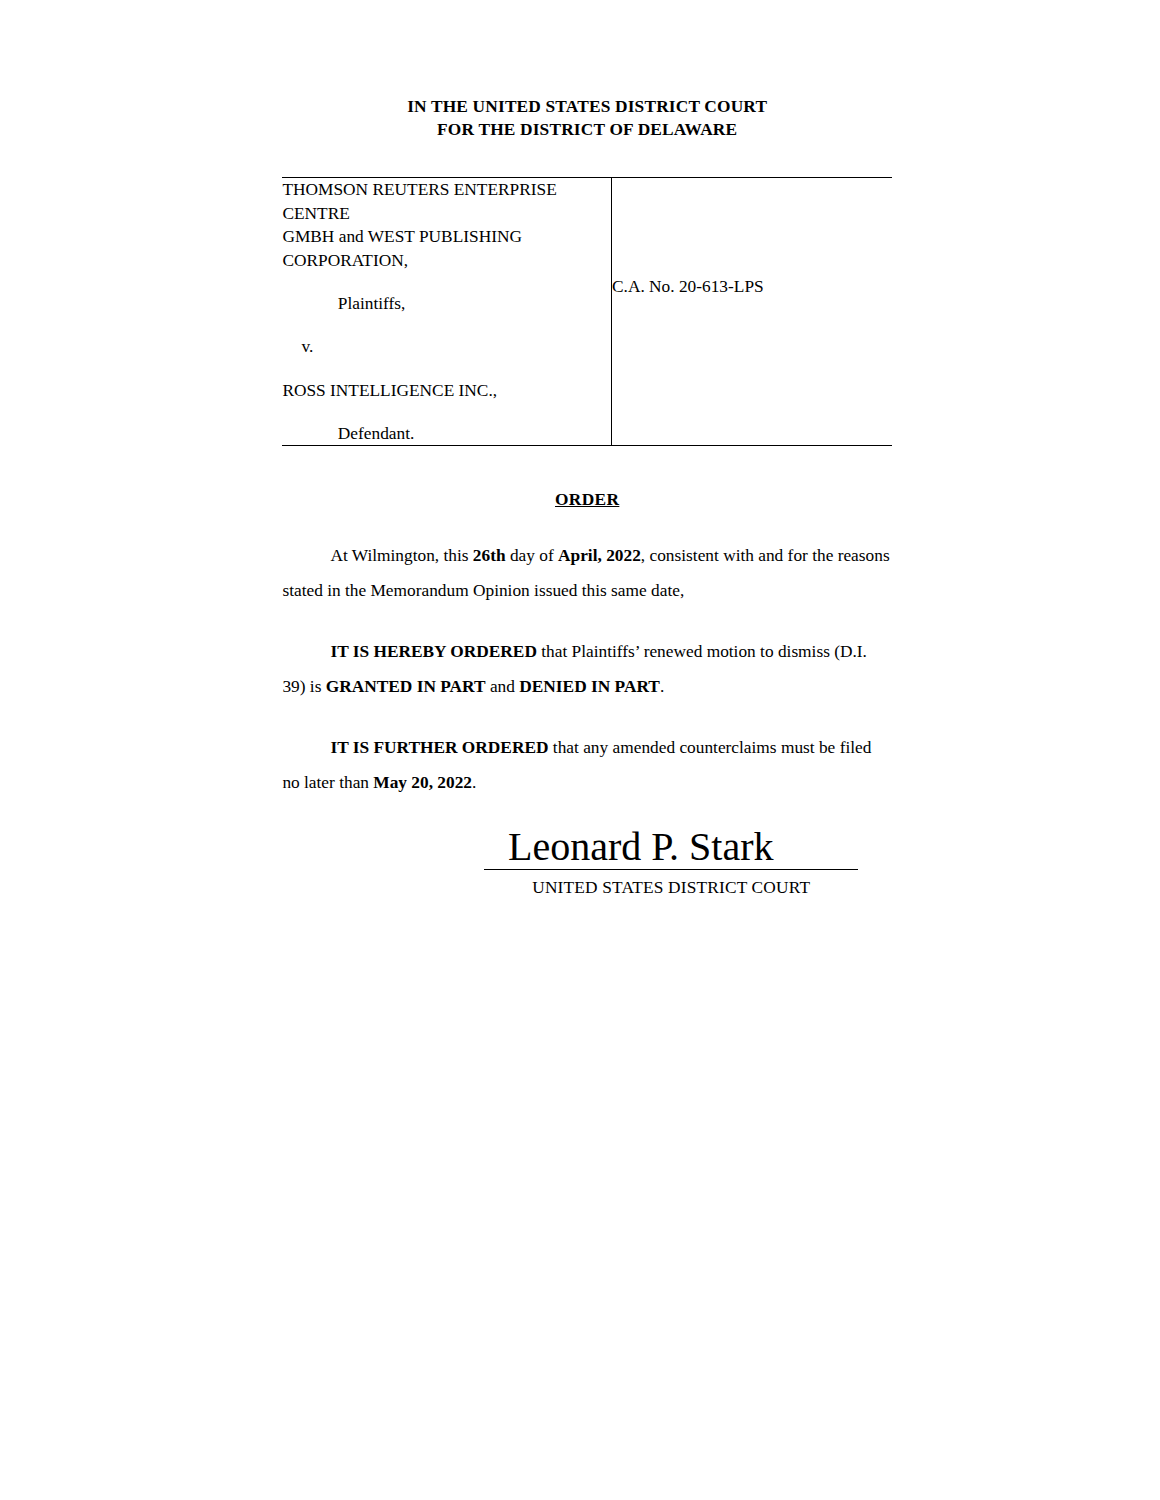IN THE UNITED STATES DISTRICT COURT
FOR THE DISTRICT OF DELAWARE
| THOMSON REUTERS ENTERPRISE CENTRE GMBH and WEST PUBLISHING CORPORATION, Plaintiffs, v. ROSS INTELLIGENCE INC., Defendant. | C.A. No. 20-613-LPS |
ORDER
At Wilmington, this 26th day of April, 2022, consistent with and for the reasons stated in the Memorandum Opinion issued this same date,
IT IS HEREBY ORDERED that Plaintiffs’ renewed motion to dismiss (D.I. 39) is GRANTED IN PART and DENIED IN PART.
IT IS FURTHER ORDERED that any amended counterclaims must be filed no later than May 20, 2022.
Leonard P. Stark
UNITED STATES DISTRICT COURT